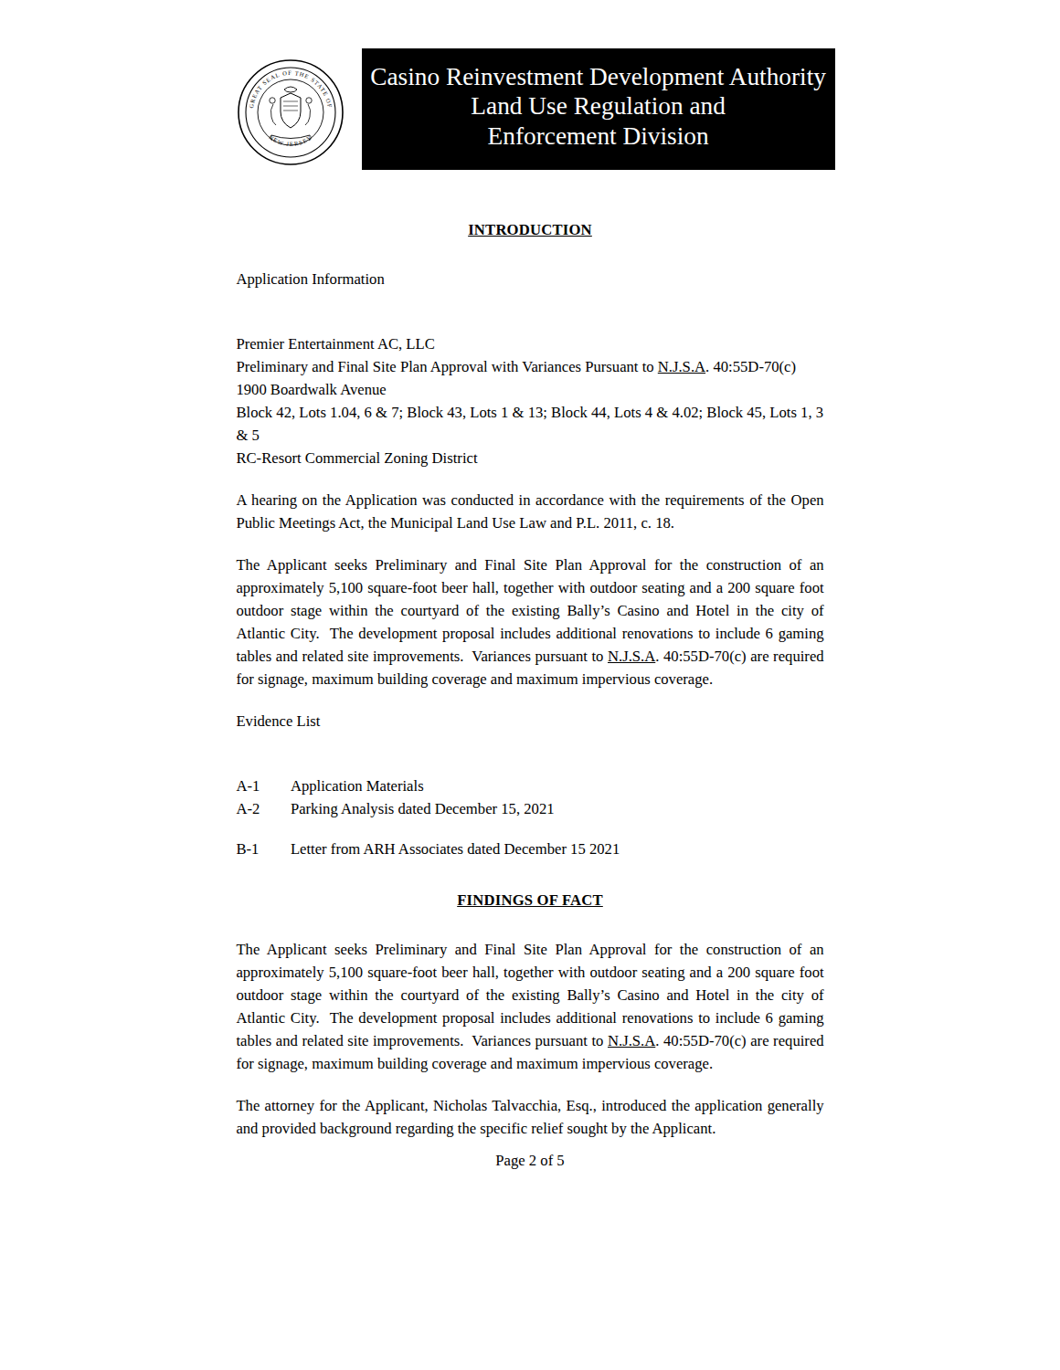GREAT SEAL OF THE STATE OF NEW JERSEY
Casino Reinvestment Development Authority
Land Use Regulation and
Enforcement Division
INTRODUCTION
Application Information
Premier Entertainment AC, LLC
Preliminary and Final Site Plan Approval with Variances Pursuant to N.J.S.A. 40:55D-70(c)
1900 Boardwalk Avenue
Block 42, Lots 1.04, 6 & 7; Block 43, Lots 1 & 13; Block 44, Lots 4 & 4.02; Block 45, Lots 1, 3 & 5
RC-Resort Commercial Zoning District
A hearing on the Application was conducted in accordance with the requirements of the Open Public Meetings Act, the Municipal Land Use Law and P.L. 2011, c. 18.
The Applicant seeks Preliminary and Final Site Plan Approval for the construction of an approximately 5,100 square-foot beer hall, together with outdoor seating and a 200 square foot outdoor stage within the courtyard of the existing Bally’s Casino and Hotel in the city of Atlantic City. The development proposal includes additional renovations to include 6 gaming tables and related site improvements. Variances pursuant to N.J.S.A. 40:55D-70(c) are required for signage, maximum building coverage and maximum impervious coverage.
Evidence List
A-1
Application Materials
A-2
Parking Analysis dated December 15, 2021
B-1
Letter from ARH Associates dated December 15 2021
FINDINGS OF FACT
The Applicant seeks Preliminary and Final Site Plan Approval for the construction of an approximately 5,100 square-foot beer hall, together with outdoor seating and a 200 square foot outdoor stage within the courtyard of the existing Bally’s Casino and Hotel in the city of Atlantic City. The development proposal includes additional renovations to include 6 gaming tables and related site improvements. Variances pursuant to N.J.S.A. 40:55D-70(c) are required for signage, maximum building coverage and maximum impervious coverage.
The attorney for the Applicant, Nicholas Talvacchia, Esq., introduced the application generally and provided background regarding the specific relief sought by the Applicant.
Page 2 of 5